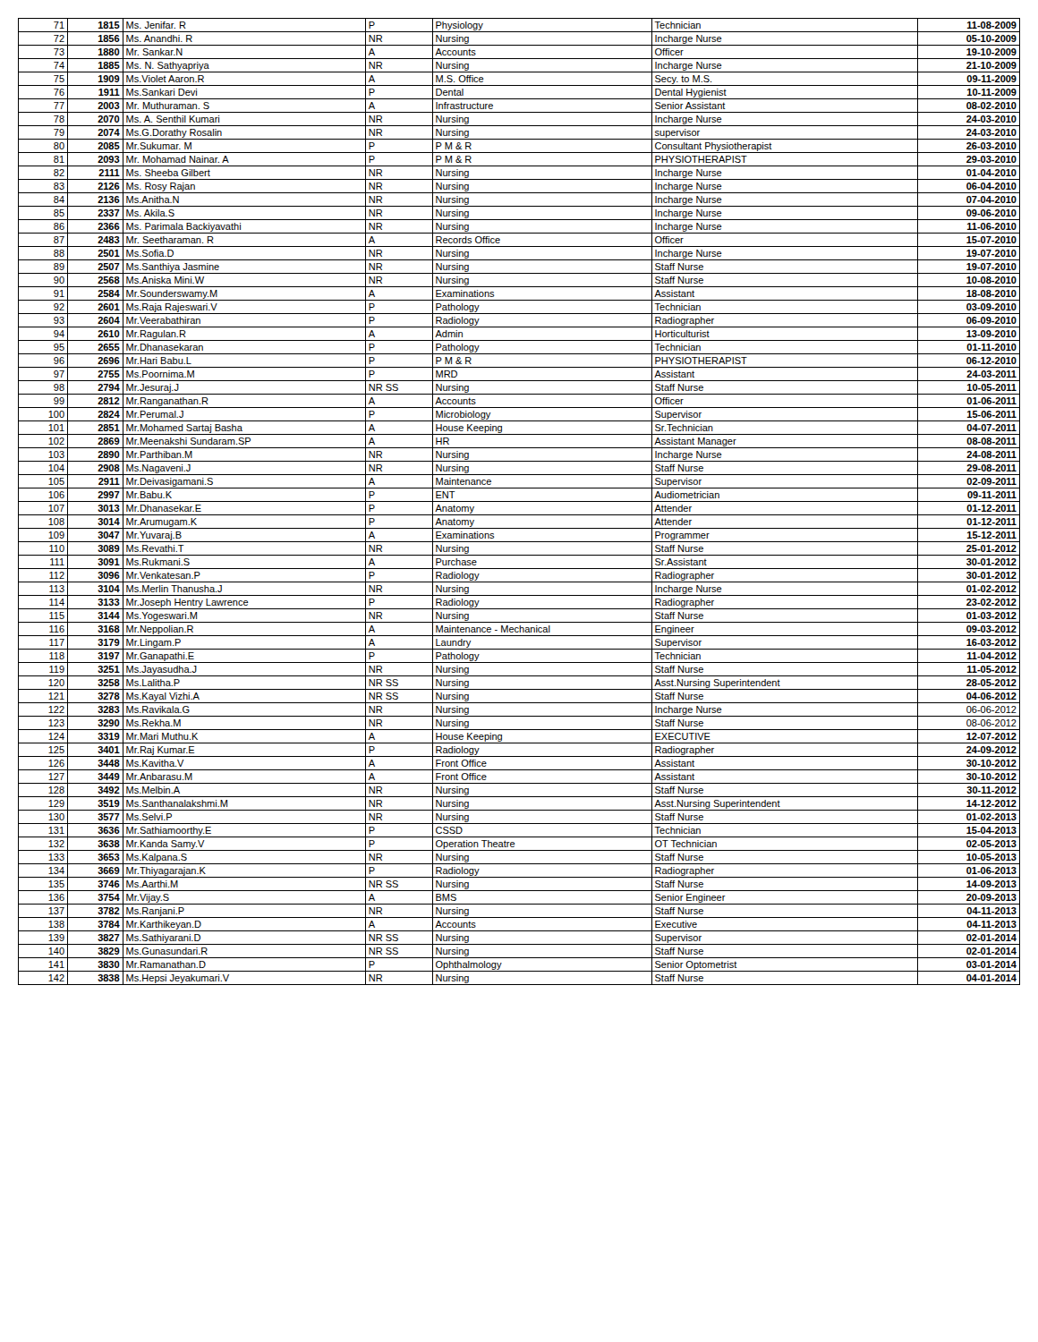| 71 | 1815 | Ms. Jenifar. R | P | Physiology | Technician | 11-08-2009 |
| 72 | 1856 | Ms. Anandhi. R | NR | Nursing | Incharge Nurse | 05-10-2009 |
| 73 | 1880 | Mr. Sankar.N | A | Accounts | Officer | 19-10-2009 |
| 74 | 1885 | Ms. N. Sathyapriya | NR | Nursing | Incharge Nurse | 21-10-2009 |
| 75 | 1909 | Ms.Violet Aaron.R | A | M.S. Office | Secy. to M.S. | 09-11-2009 |
| 76 | 1911 | Ms.Sankari Devi | P | Dental | Dental Hygienist | 10-11-2009 |
| 77 | 2003 | Mr. Muthuraman. S | A | Infrastructure | Senior Assistant | 08-02-2010 |
| 78 | 2070 | Ms. A. Senthil Kumari | NR | Nursing | Incharge Nurse | 24-03-2010 |
| 79 | 2074 | Ms.G.Dorathy Rosalin | NR | Nursing | supervisor | 24-03-2010 |
| 80 | 2085 | Mr.Sukumar. M | P | P M & R | Consultant Physiotherapist | 26-03-2010 |
| 81 | 2093 | Mr. Mohamad Nainar. A | P | P M & R | PHYSIOTHERAPIST | 29-03-2010 |
| 82 | 2111 | Ms. Sheeba Gilbert | NR | Nursing | Incharge Nurse | 01-04-2010 |
| 83 | 2126 | Ms. Rosy Rajan | NR | Nursing | Incharge Nurse | 06-04-2010 |
| 84 | 2136 | Ms.Anitha.N | NR | Nursing | Incharge Nurse | 07-04-2010 |
| 85 | 2337 | Ms. Akila.S | NR | Nursing | Incharge Nurse | 09-06-2010 |
| 86 | 2366 | Ms. Parimala Backiyavathi | NR | Nursing | Incharge Nurse | 11-06-2010 |
| 87 | 2483 | Mr. Seetharaman. R | A | Records Office | Officer | 15-07-2010 |
| 88 | 2501 | Ms.Sofia.D | NR | Nursing | Incharge Nurse | 19-07-2010 |
| 89 | 2507 | Ms.Santhiya Jasmine | NR | Nursing | Staff Nurse | 19-07-2010 |
| 90 | 2568 | Ms.Aniska Mini.W | NR | Nursing | Staff Nurse | 10-08-2010 |
| 91 | 2584 | Mr.Sounderswamy.M | A | Examinations | Assistant | 18-08-2010 |
| 92 | 2601 | Ms.Raja Rajeswari.V | P | Pathology | Technician | 03-09-2010 |
| 93 | 2604 | Mr.Veerabathiran | P | Radiology | Radiographer | 06-09-2010 |
| 94 | 2610 | Mr.Ragulan.R | A | Admin | Horticulturist | 13-09-2010 |
| 95 | 2655 | Mr.Dhanasekaran | P | Pathology | Technician | 01-11-2010 |
| 96 | 2696 | Mr.Hari Babu.L | P | P M & R | PHYSIOTHERAPIST | 06-12-2010 |
| 97 | 2755 | Ms.Poornima.M | P | MRD | Assistant | 24-03-2011 |
| 98 | 2794 | Mr.Jesuraj.J | NR SS | Nursing | Staff Nurse | 10-05-2011 |
| 99 | 2812 | Mr.Ranganathan.R | A | Accounts | Officer | 01-06-2011 |
| 100 | 2824 | Mr.Perumal.J | P | Microbiology | Supervisor | 15-06-2011 |
| 101 | 2851 | Mr.Mohamed Sartaj Basha | A | House Keeping | Sr.Technician | 04-07-2011 |
| 102 | 2869 | Mr.Meenakshi Sundaram.SP | A | HR | Assistant Manager | 08-08-2011 |
| 103 | 2890 | Mr.Parthiban.M | NR | Nursing | Incharge Nurse | 24-08-2011 |
| 104 | 2908 | Ms.Nagaveni.J | NR | Nursing | Staff Nurse | 29-08-2011 |
| 105 | 2911 | Mr.Deivasigamani.S | A | Maintenance | Supervisor | 02-09-2011 |
| 106 | 2997 | Mr.Babu.K | P | ENT | Audiometrician | 09-11-2011 |
| 107 | 3013 | Mr.Dhanasekar.E | P | Anatomy | Attender | 01-12-2011 |
| 108 | 3014 | Mr.Arumugam.K | P | Anatomy | Attender | 01-12-2011 |
| 109 | 3047 | Mr.Yuvaraj.B | A | Examinations | Programmer | 15-12-2011 |
| 110 | 3089 | Ms.Revathi.T | NR | Nursing | Staff Nurse | 25-01-2012 |
| 111 | 3091 | Ms.Rukmani.S | A | Purchase | Sr.Assistant | 30-01-2012 |
| 112 | 3096 | Mr.Venkatesan.P | P | Radiology | Radiographer | 30-01-2012 |
| 113 | 3104 | Ms.Merlin Thanusha.J | NR | Nursing | Incharge Nurse | 01-02-2012 |
| 114 | 3133 | Mr.Joseph Hentry Lawrence | P | Radiology | Radiographer | 23-02-2012 |
| 115 | 3144 | Ms.Yogeswari.M | NR | Nursing | Staff Nurse | 01-03-2012 |
| 116 | 3168 | Mr.Neppolian.R | A | Maintenance - Mechanical | Engineer | 09-03-2012 |
| 117 | 3179 | Mr.Lingam.P | A | Laundry | Supervisor | 16-03-2012 |
| 118 | 3197 | Mr.Ganapathi.E | P | Pathology | Technician | 11-04-2012 |
| 119 | 3251 | Ms.Jayasudha.J | NR | Nursing | Staff Nurse | 11-05-2012 |
| 120 | 3258 | Ms.Lalitha.P | NR SS | Nursing | Asst.Nursing Superintendent | 28-05-2012 |
| 121 | 3278 | Ms.Kayal Vizhi.A | NR SS | Nursing | Staff Nurse | 04-06-2012 |
| 122 | 3283 | Ms.Ravikala.G | NR | Nursing | Incharge Nurse | 06-06-2012 |
| 123 | 3290 | Ms.Rekha.M | NR | Nursing | Staff Nurse | 08-06-2012 |
| 124 | 3319 | Mr.Mari Muthu.K | A | House Keeping | EXECUTIVE | 12-07-2012 |
| 125 | 3401 | Mr.Raj Kumar.E | P | Radiology | Radiographer | 24-09-2012 |
| 126 | 3448 | Ms.Kavitha.V | A | Front Office | Assistant | 30-10-2012 |
| 127 | 3449 | Mr.Anbarasu.M | A | Front Office | Assistant | 30-10-2012 |
| 128 | 3492 | Ms.Melbin.A | NR | Nursing | Staff Nurse | 30-11-2012 |
| 129 | 3519 | Ms.Santhanalakshmi.M | NR | Nursing | Asst.Nursing Superintendent | 14-12-2012 |
| 130 | 3577 | Ms.Selvi.P | NR | Nursing | Staff Nurse | 01-02-2013 |
| 131 | 3636 | Mr.Sathiamoorthy.E | P | CSSD | Technician | 15-04-2013 |
| 132 | 3638 | Mr.Kanda Samy.V | P | Operation Theatre | OT Technician | 02-05-2013 |
| 133 | 3653 | Ms.Kalpana.S | NR | Nursing | Staff Nurse | 10-05-2013 |
| 134 | 3669 | Mr.Thiyagarajan.K | P | Radiology | Radiographer | 01-06-2013 |
| 135 | 3746 | Ms.Aarthi.M | NR SS | Nursing | Staff Nurse | 14-09-2013 |
| 136 | 3754 | Mr.Vijay.S | A | BMS | Senior Engineer | 20-09-2013 |
| 137 | 3782 | Ms.Ranjani.P | NR | Nursing | Staff Nurse | 04-11-2013 |
| 138 | 3784 | Mr.Karthikeyan.D | A | Accounts | Executive | 04-11-2013 |
| 139 | 3827 | Ms.Sathiyarani.D | NR SS | Nursing | Supervisor | 02-01-2014 |
| 140 | 3829 | Ms.Gunasundari.R | NR SS | Nursing | Staff Nurse | 02-01-2014 |
| 141 | 3830 | Mr.Ramanathan.D | P | Ophthalmology | Senior Optometrist | 03-01-2014 |
| 142 | 3838 | Ms.Hepsi Jeyakumari.V | NR | Nursing | Staff Nurse | 04-01-2014 |